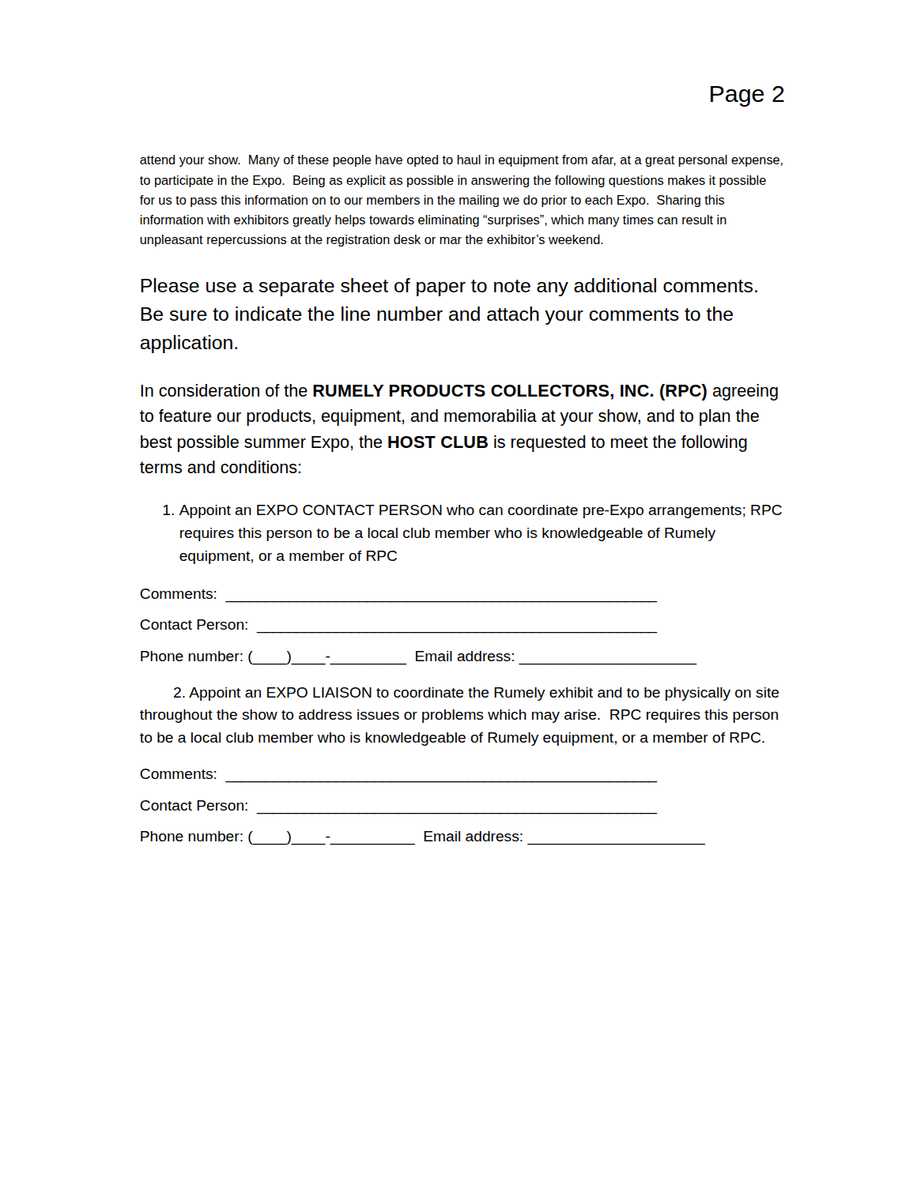Page 2
attend your show. Many of these people have opted to haul in equipment from afar, at a great personal expense, to participate in the Expo. Being as explicit as possible in answering the following questions makes it possible for us to pass this information on to our members in the mailing we do prior to each Expo. Sharing this information with exhibitors greatly helps towards eliminating “surprises”, which many times can result in unpleasant repercussions at the registration desk or mar the exhibitor’s weekend.
Please use a separate sheet of paper to note any additional comments. Be sure to indicate the line number and attach your comments to the application.
In consideration of the RUMELY PRODUCTS COLLECTORS, INC. (RPC) agreeing to feature our products, equipment, and memorabilia at your show, and to plan the best possible summer Expo, the HOST CLUB is requested to meet the following terms and conditions:
Appoint an EXPO CONTACT PERSON who can coordinate pre-Expo arrangements; RPC requires this person to be a local club member who is knowledgeable of Rumely equipment, or a member of RPC
Comments: _______________________________________________________
Contact Person: ___________________________________________________
Phone number: (____)____-_________ Email address: _____________________
2. Appoint an EXPO LIAISON to coordinate the Rumely exhibit and to be physically on site throughout the show to address issues or problems which may arise. RPC requires this person to be a local club member who is knowledgeable of Rumely equipment, or a member of RPC.
Comments: _______________________________________________________
Contact Person: ___________________________________________________
Phone number: (____)____-__________ Email address: _____________________